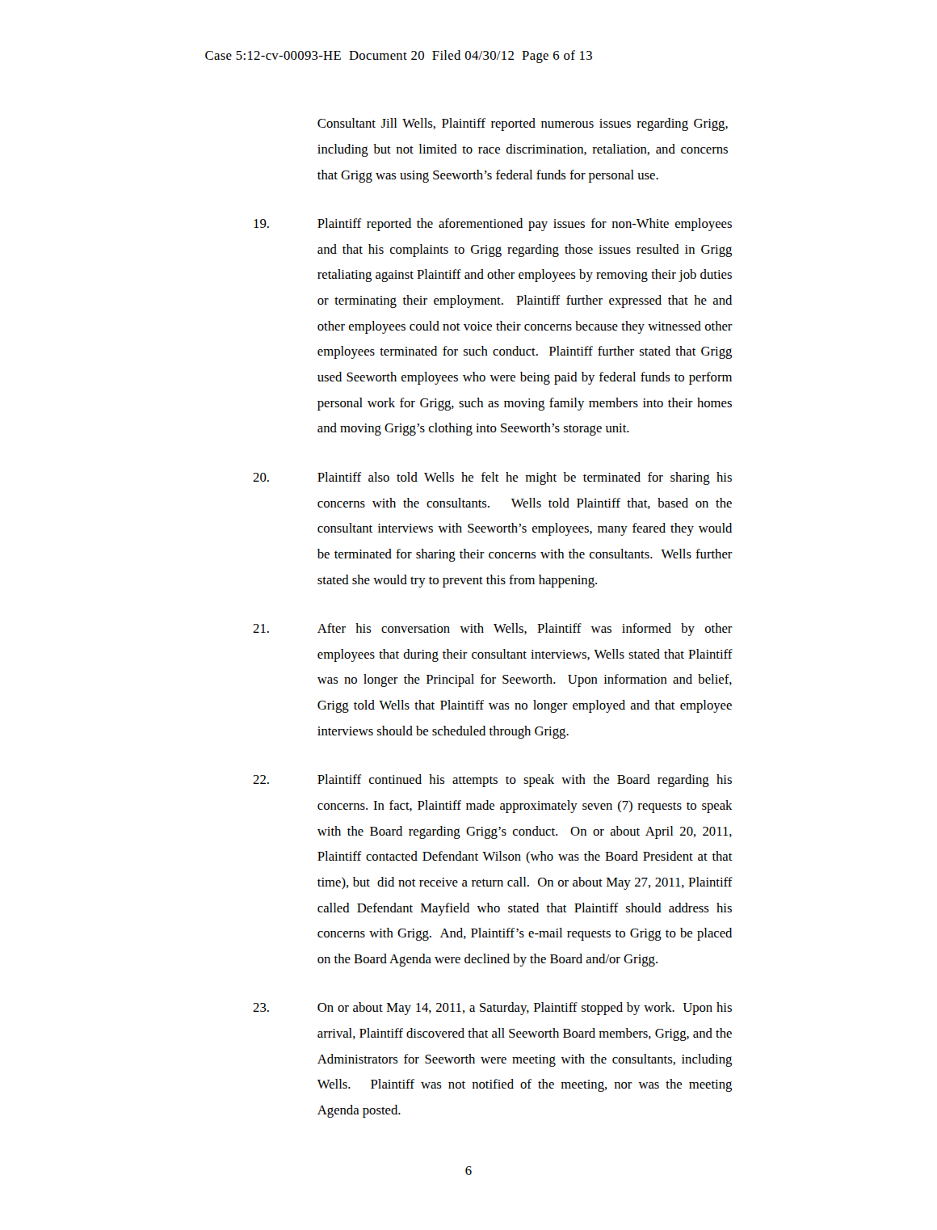Case 5:12-cv-00093-HE Document 20 Filed 04/30/12 Page 6 of 13
Consultant Jill Wells, Plaintiff reported numerous issues regarding Grigg, including but not limited to race discrimination, retaliation, and concerns that Grigg was using Seeworth’s federal funds for personal use.
19. Plaintiff reported the aforementioned pay issues for non-White employees and that his complaints to Grigg regarding those issues resulted in Grigg retaliating against Plaintiff and other employees by removing their job duties or terminating their employment. Plaintiff further expressed that he and other employees could not voice their concerns because they witnessed other employees terminated for such conduct. Plaintiff further stated that Grigg used Seeworth employees who were being paid by federal funds to perform personal work for Grigg, such as moving family members into their homes and moving Grigg’s clothing into Seeworth’s storage unit.
20. Plaintiff also told Wells he felt he might be terminated for sharing his concerns with the consultants. Wells told Plaintiff that, based on the consultant interviews with Seeworth’s employees, many feared they would be terminated for sharing their concerns with the consultants. Wells further stated she would try to prevent this from happening.
21. After his conversation with Wells, Plaintiff was informed by other employees that during their consultant interviews, Wells stated that Plaintiff was no longer the Principal for Seeworth. Upon information and belief, Grigg told Wells that Plaintiff was no longer employed and that employee interviews should be scheduled through Grigg.
22. Plaintiff continued his attempts to speak with the Board regarding his concerns. In fact, Plaintiff made approximately seven (7) requests to speak with the Board regarding Grigg’s conduct. On or about April 20, 2011, Plaintiff contacted Defendant Wilson (who was the Board President at that time), but did not receive a return call. On or about May 27, 2011, Plaintiff called Defendant Mayfield who stated that Plaintiff should address his concerns with Grigg. And, Plaintiff’s e-mail requests to Grigg to be placed on the Board Agenda were declined by the Board and/or Grigg.
23. On or about May 14, 2011, a Saturday, Plaintiff stopped by work. Upon his arrival, Plaintiff discovered that all Seeworth Board members, Grigg, and the Administrators for Seeworth were meeting with the consultants, including Wells. Plaintiff was not notified of the meeting, nor was the meeting Agenda posted.
6